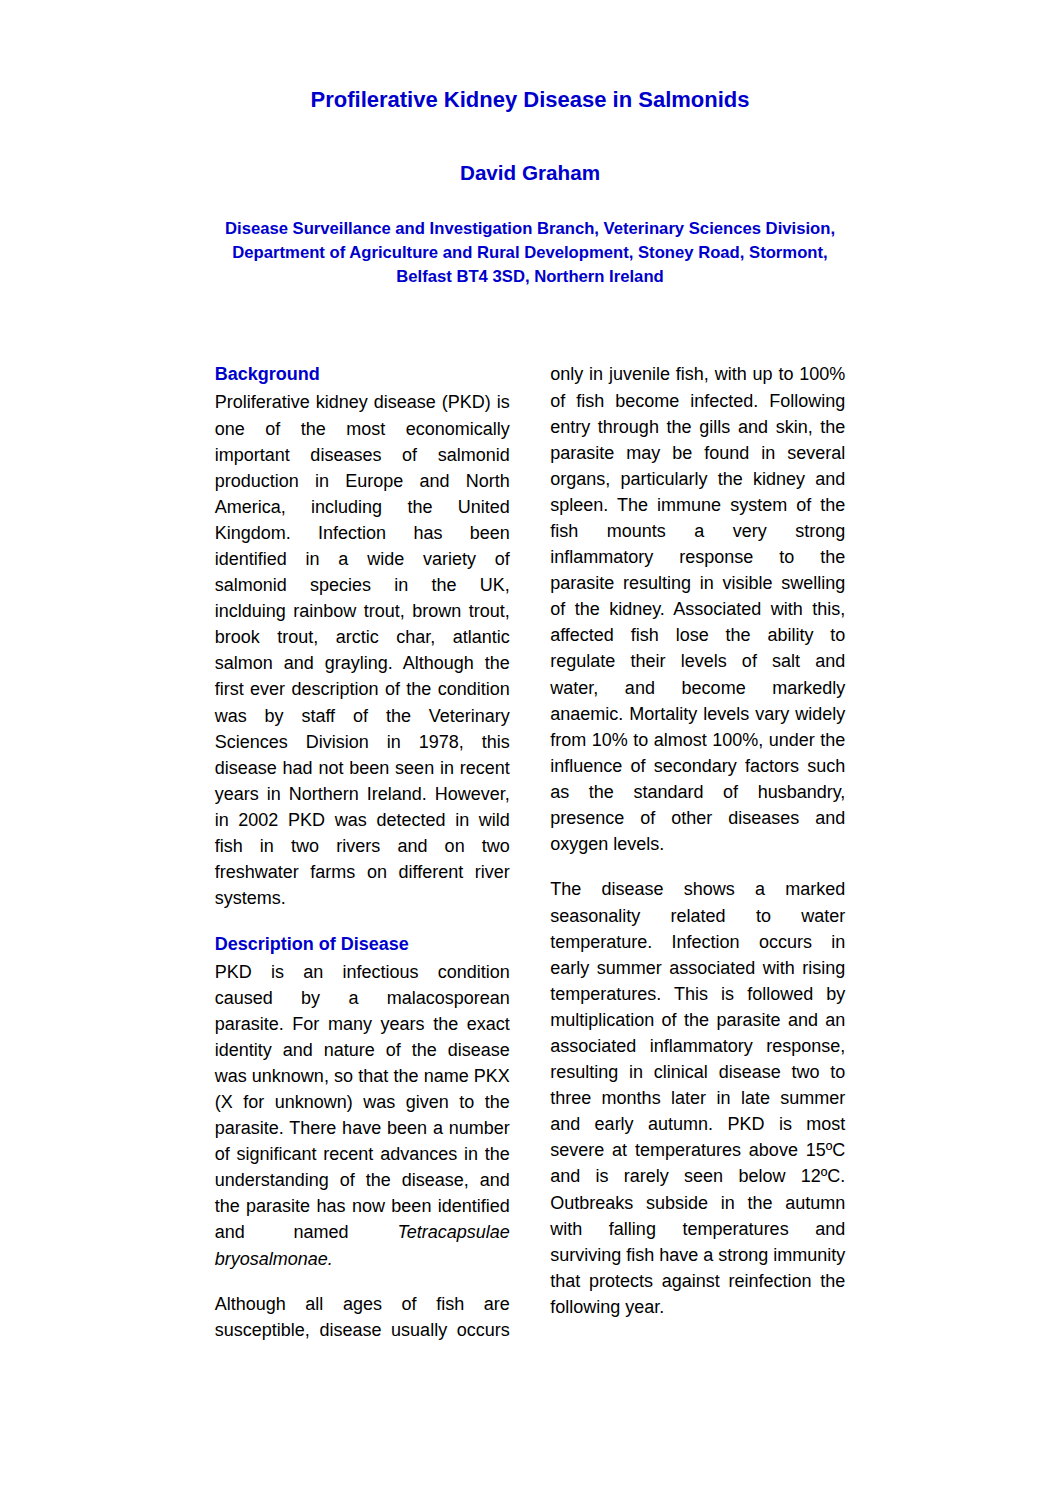Profilerative Kidney Disease in Salmonids
David Graham
Disease Surveillance and Investigation Branch, Veterinary Sciences Division, Department of Agriculture and Rural Development, Stoney Road, Stormont, Belfast BT4 3SD, Northern Ireland
Background
Proliferative kidney disease (PKD) is one of the most economically important diseases of salmonid production in Europe and North America, including the United Kingdom. Infection has been identified in a wide variety of salmonid species in the UK, inclduing rainbow trout, brown trout, brook trout, arctic char, atlantic salmon and grayling. Although the first ever description of the condition was by staff of the Veterinary Sciences Division in 1978, this disease had not been seen in recent years in Northern Ireland. However, in 2002 PKD was detected in wild fish in two rivers and on two freshwater farms on different river systems.
Description of Disease
PKD is an infectious condition caused by a malacosporean parasite. For many years the exact identity and nature of the disease was unknown, so that the name PKX (X for unknown) was given to the parasite. There have been a number of significant recent advances in the understanding of the disease, and the parasite has now been identified and named Tetracapsulae bryosalmonae.
Although all ages of fish are susceptible, disease usually occurs only in juvenile fish, with up to 100% of fish become infected. Following entry through the gills and skin, the parasite may be found in several organs, particularly the kidney and spleen. The immune system of the fish mounts a very strong inflammatory response to the parasite resulting in visible swelling of the kidney. Associated with this, affected fish lose the ability to regulate their levels of salt and water, and become markedly anaemic. Mortality levels vary widely from 10% to almost 100%, under the influence of secondary factors such as the standard of husbandry, presence of other diseases and oxygen levels.
The disease shows a marked seasonality related to water temperature. Infection occurs in early summer associated with rising temperatures. This is followed by multiplication of the parasite and an associated inflammatory response, resulting in clinical disease two to three months later in late summer and early autumn. PKD is most severe at temperatures above 15ºC and is rarely seen below 12ºC. Outbreaks subside in the autumn with falling temperatures and surviving fish have a strong immunity that protects against reinfection the following year.